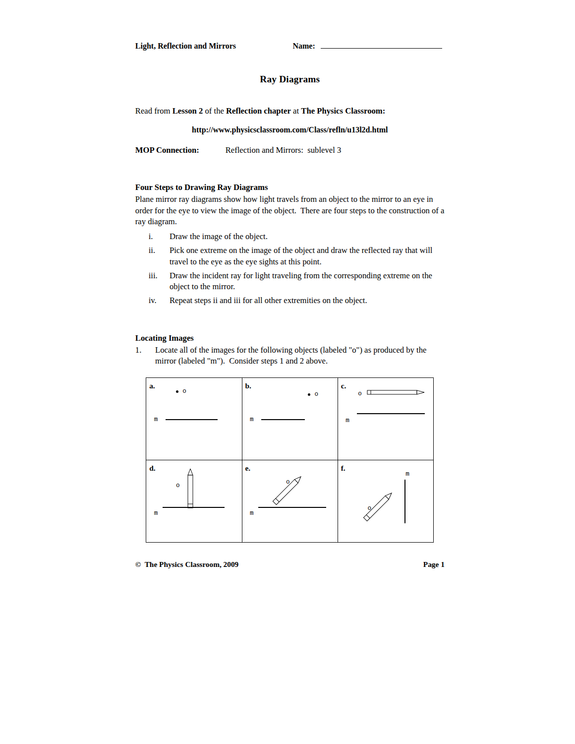Light, Reflection and Mirrors
Name:
Ray Diagrams
Read from Lesson 2 of the Reflection chapter at The Physics Classroom:
http://www.physicsclassroom.com/Class/refln/u13l2d.html
MOP Connection: Reflection and Mirrors: sublevel 3
Four Steps to Drawing Ray Diagrams
Plane mirror ray diagrams show how light travels from an object to the mirror to an eye in order for the eye to view the image of the object. There are four steps to the construction of a ray diagram.
i. Draw the image of the object.
ii. Pick one extreme on the image of the object and draw the reflected ray that will travel to the eye as the eye sights at this point.
iii. Draw the incident ray for light traveling from the corresponding extreme on the object to the mirror.
iv. Repeat steps ii and iii for all other extremities on the object.
Locating Images
1. Locate all of the images for the following objects (labeled "o") as produced by the mirror (labeled "m"). Consider steps 1 and 2 above.
| a. o m | b. o m | c. o m |
| d. o m | e. o m | f. m o |
© The Physics Classroom, 2009
Page 1